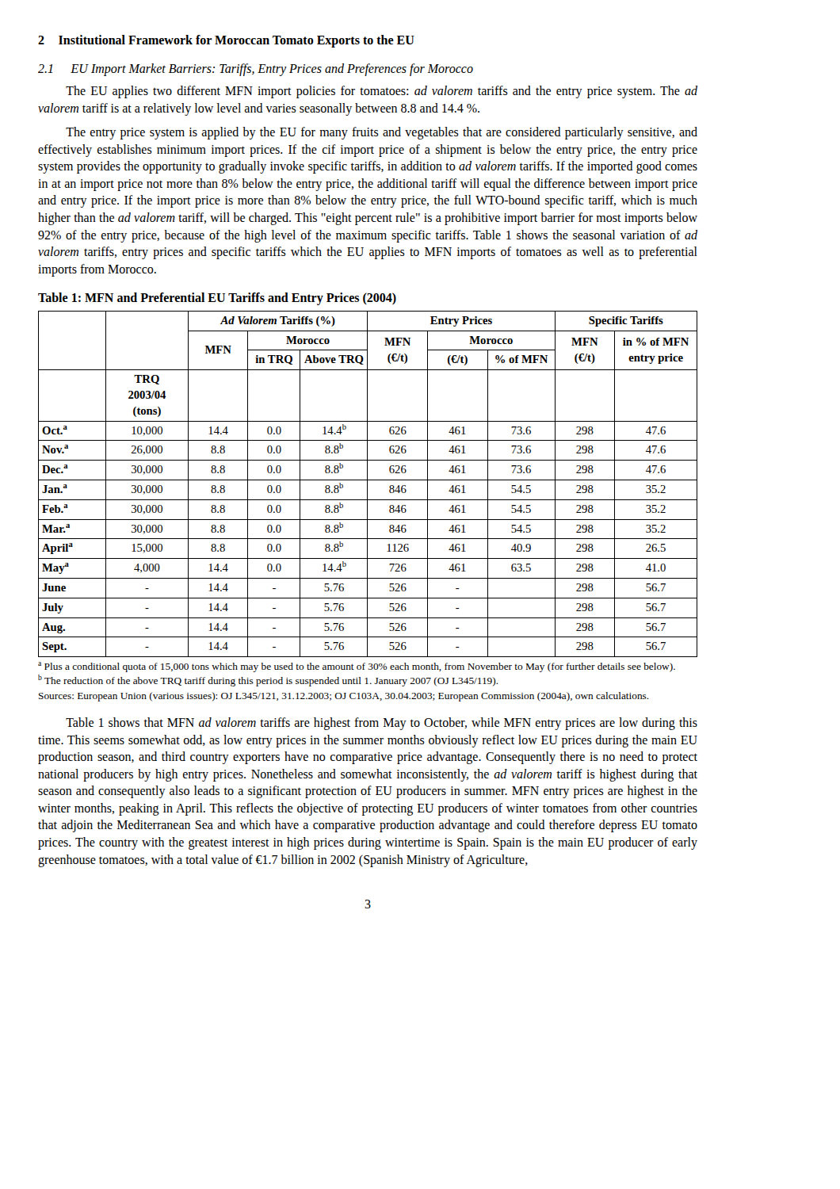2 Institutional Framework for Moroccan Tomato Exports to the EU
2.1 EU Import Market Barriers: Tariffs, Entry Prices and Preferences for Morocco
The EU applies two different MFN import policies for tomatoes: ad valorem tariffs and the entry price system. The ad valorem tariff is at a relatively low level and varies seasonally between 8.8 and 14.4 %.
The entry price system is applied by the EU for many fruits and vegetables that are considered particularly sensitive, and effectively establishes minimum import prices. If the cif import price of a shipment is below the entry price, the entry price system provides the opportunity to gradually invoke specific tariffs, in addition to ad valorem tariffs. If the imported good comes in at an import price not more than 8% below the entry price, the additional tariff will equal the difference between import price and entry price. If the import price is more than 8% below the entry price, the full WTO-bound specific tariff, which is much higher than the ad valorem tariff, will be charged. This "eight percent rule" is a prohibitive import barrier for most imports below 92% of the entry price, because of the high level of the maximum specific tariffs. Table 1 shows the seasonal variation of ad valorem tariffs, entry prices and specific tariffs which the EU applies to MFN imports of tomatoes as well as to preferential imports from Morocco.
Table 1: MFN and Preferential EU Tariffs and Entry Prices (2004)
| | | Ad Valorem Tariffs (%) | Entry Prices | Specific Tariffs |
| --- | --- | --- | --- | --- |
| MFN | Morocco | MFN (€/t) | Morocco | MFN (€/t) | in % of MFN entry price |
| in TRQ | Above TRQ | (€/t) | % of MFN |
| | TRQ 2003/04 (tons) | | | | | | | | |
| Oct. a | 10,000 | 14.4 | 0.0 | 14.4 b | 626 | 461 | 73.6 | 298 | 47.6 |
| Nov. a | 26,000 | 8.8 | 0.0 | 8.8 b | 626 | 461 | 73.6 | 298 | 47.6 |
| Dec. a | 30,000 | 8.8 | 0.0 | 8.8 b | 626 | 461 | 73.6 | 298 | 47.6 |
| Jan. a | 30,000 | 8.8 | 0.0 | 8.8 b | 846 | 461 | 54.5 | 298 | 35.2 |
| Feb. a | 30,000 | 8.8 | 0.0 | 8.8 b | 846 | 461 | 54.5 | 298 | 35.2 |
| Mar. a | 30,000 | 8.8 | 0.0 | 8.8 b | 846 | 461 | 54.5 | 298 | 35.2 |
| April a | 15,000 | 8.8 | 0.0 | 8.8 b | 1126 | 461 | 40.9 | 298 | 26.5 |
| May a | 4,000 | 14.4 | 0.0 | 14.4 b | 726 | 461 | 63.5 | 298 | 41.0 |
| June | - | 14.4 | - | 5.76 | 526 | - | | 298 | 56.7 |
| July | - | 14.4 | - | 5.76 | 526 | - | | 298 | 56.7 |
| Aug. | - | 14.4 | - | 5.76 | 526 | - | | 298 | 56.7 |
| Sept. | - | 14.4 | - | 5.76 | 526 | - | | 298 | 56.7 |
a Plus a conditional quota of 15,000 tons which may be used to the amount of 30% each month, from November to May (for further details see below).
b The reduction of the above TRQ tariff during this period is suspended until 1. January 2007 (OJ L345/119).
Sources: European Union (various issues): OJ L345/121, 31.12.2003; OJ C103A, 30.04.2003; European Commission (2004a), own calculations.
Table 1 shows that MFN ad valorem tariffs are highest from May to October, while MFN entry prices are low during this time. This seems somewhat odd, as low entry prices in the summer months obviously reflect low EU prices during the main EU production season, and third country exporters have no comparative price advantage. Consequently there is no need to protect national producers by high entry prices. Nonetheless and somewhat inconsistently, the ad valorem tariff is highest during that season and consequently also leads to a significant protection of EU producers in summer. MFN entry prices are highest in the winter months, peaking in April. This reflects the objective of protecting EU producers of winter tomatoes from other countries that adjoin the Mediterranean Sea and which have a comparative production advantage and could therefore depress EU tomato prices. The country with the greatest interest in high prices during wintertime is Spain. Spain is the main EU producer of early greenhouse tomatoes, with a total value of €1.7 billion in 2002 (Spanish Ministry of Agriculture,
3